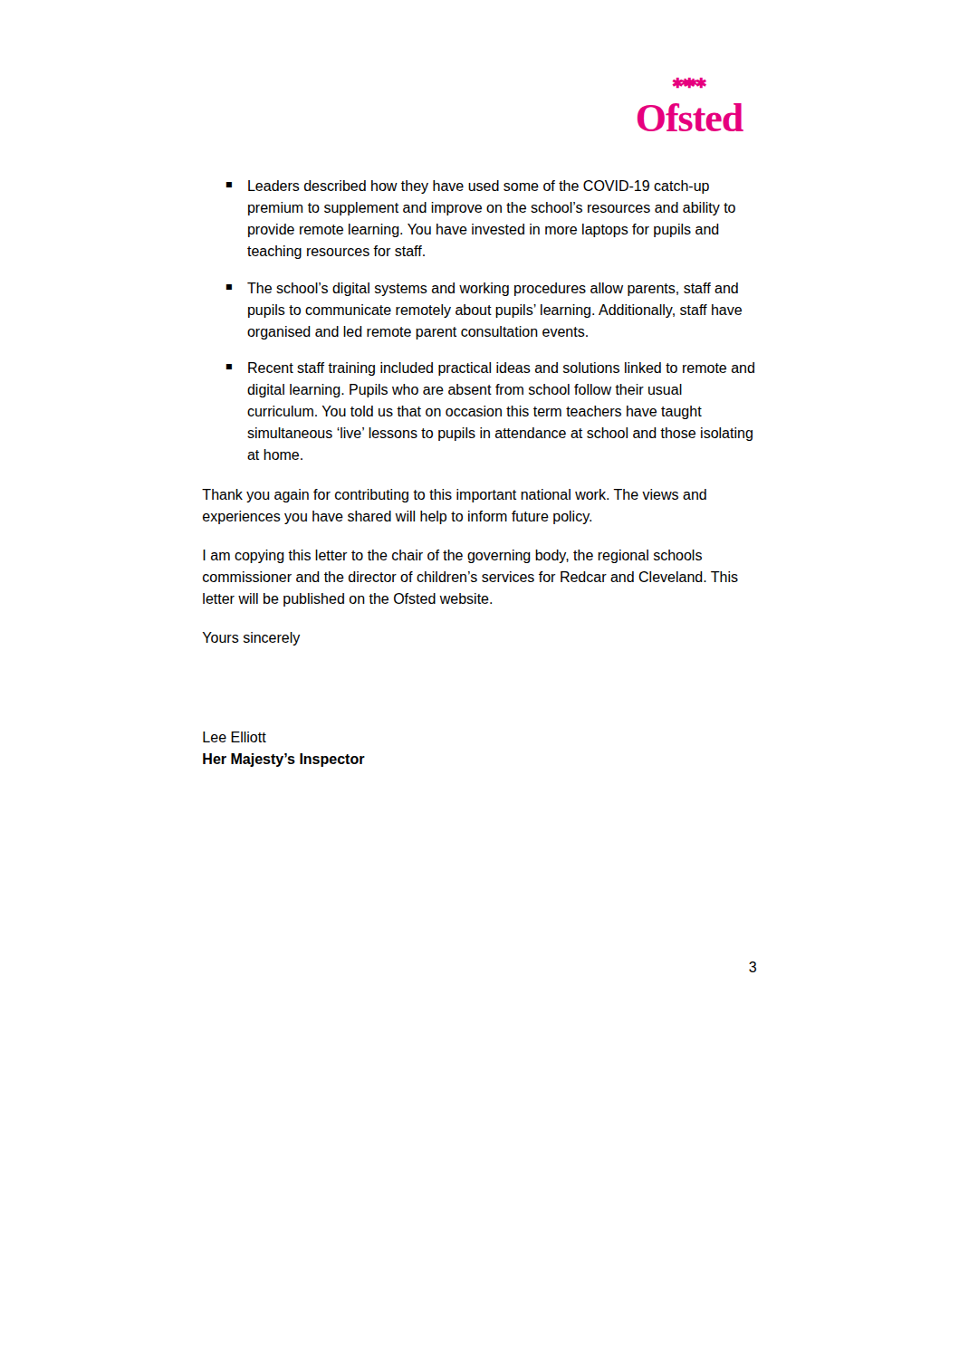✱✱✱ ✱✱ Ofsted
Leaders described how they have used some of the COVID-19 catch-up premium to supplement and improve on the school’s resources and ability to provide remote learning. You have invested in more laptops for pupils and teaching resources for staff.
The school’s digital systems and working procedures allow parents, staff and pupils to communicate remotely about pupils’ learning. Additionally, staff have organised and led remote parent consultation events.
Recent staff training included practical ideas and solutions linked to remote and digital learning. Pupils who are absent from school follow their usual curriculum. You told us that on occasion this term teachers have taught simultaneous ‘live’ lessons to pupils in attendance at school and those isolating at home.
Thank you again for contributing to this important national work. The views and experiences you have shared will help to inform future policy.
I am copying this letter to the chair of the governing body, the regional schools commissioner and the director of children’s services for Redcar and Cleveland. This letter will be published on the Ofsted website.
Yours sincerely
Lee Elliott
Her Majesty’s Inspector
3